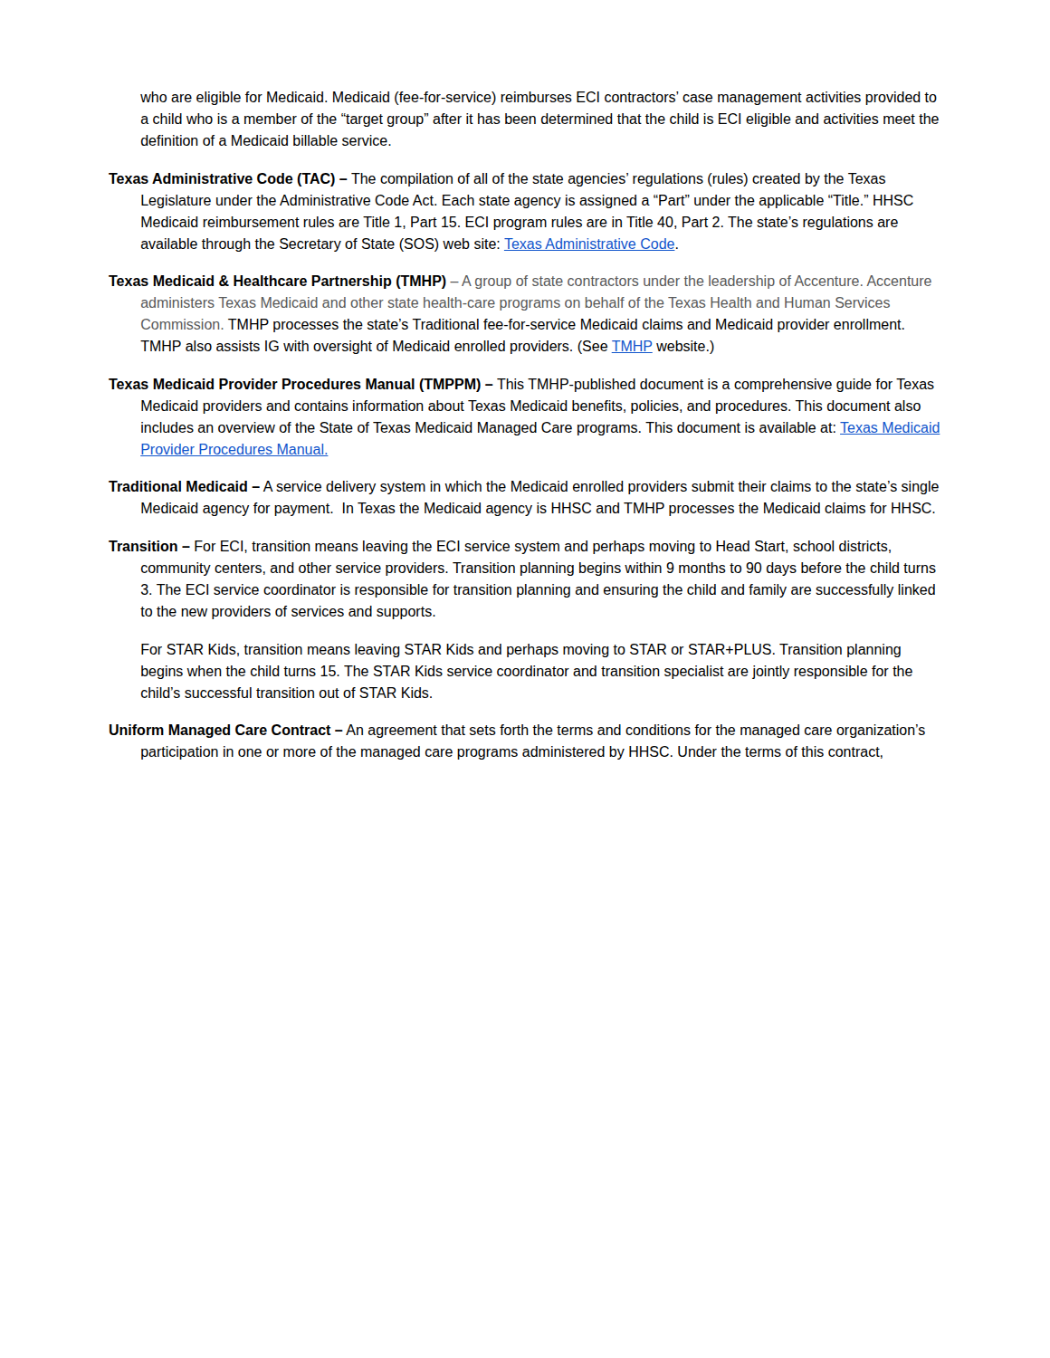who are eligible for Medicaid. Medicaid (fee-for-service) reimburses ECI contractors’ case management activities provided to a child who is a member of the “target group” after it has been determined that the child is ECI eligible and activities meet the definition of a Medicaid billable service.
Texas Administrative Code (TAC)
Texas Administrative Code (TAC) – The compilation of all of the state agencies’ regulations (rules) created by the Texas Legislature under the Administrative Code Act. Each state agency is assigned a “Part” under the applicable “Title.” HHSC Medicaid reimbursement rules are Title 1, Part 15. ECI program rules are in Title 40, Part 2. The state’s regulations are available through the Secretary of State (SOS) web site: Texas Administrative Code.
Texas Medicaid & Healthcare Partnership (TMHP)
Texas Medicaid & Healthcare Partnership (TMHP) – A group of state contractors under the leadership of Accenture. Accenture administers Texas Medicaid and other state health-care programs on behalf of the Texas Health and Human Services Commission. TMHP processes the state’s Traditional fee-for-service Medicaid claims and Medicaid provider enrollment. TMHP also assists IG with oversight of Medicaid enrolled providers. (See TMHP website.)
Texas Medicaid Provider Procedures Manual (TMPPM)
Texas Medicaid Provider Procedures Manual (TMPPM) – This TMHP-published document is a comprehensive guide for Texas Medicaid providers and contains information about Texas Medicaid benefits, policies, and procedures. This document also includes an overview of the State of Texas Medicaid Managed Care programs. This document is available at: Texas Medicaid Provider Procedures Manual.
Traditional Medicaid
Traditional Medicaid – A service delivery system in which the Medicaid enrolled providers submit their claims to the state’s single Medicaid agency for payment. In Texas the Medicaid agency is HHSC and TMHP processes the Medicaid claims for HHSC.
Transition
Transition – For ECI, transition means leaving the ECI service system and perhaps moving to Head Start, school districts, community centers, and other service providers. Transition planning begins within 9 months to 90 days before the child turns 3. The ECI service coordinator is responsible for transition planning and ensuring the child and family are successfully linked to the new providers of services and supports.
For STAR Kids, transition means leaving STAR Kids and perhaps moving to STAR or STAR+PLUS. Transition planning begins when the child turns 15. The STAR Kids service coordinator and transition specialist are jointly responsible for the child’s successful transition out of STAR Kids.
Uniform Managed Care Contract
Uniform Managed Care Contract – An agreement that sets forth the terms and conditions for the managed care organization’s participation in one or more of the managed care programs administered by HHSC. Under the terms of this contract,